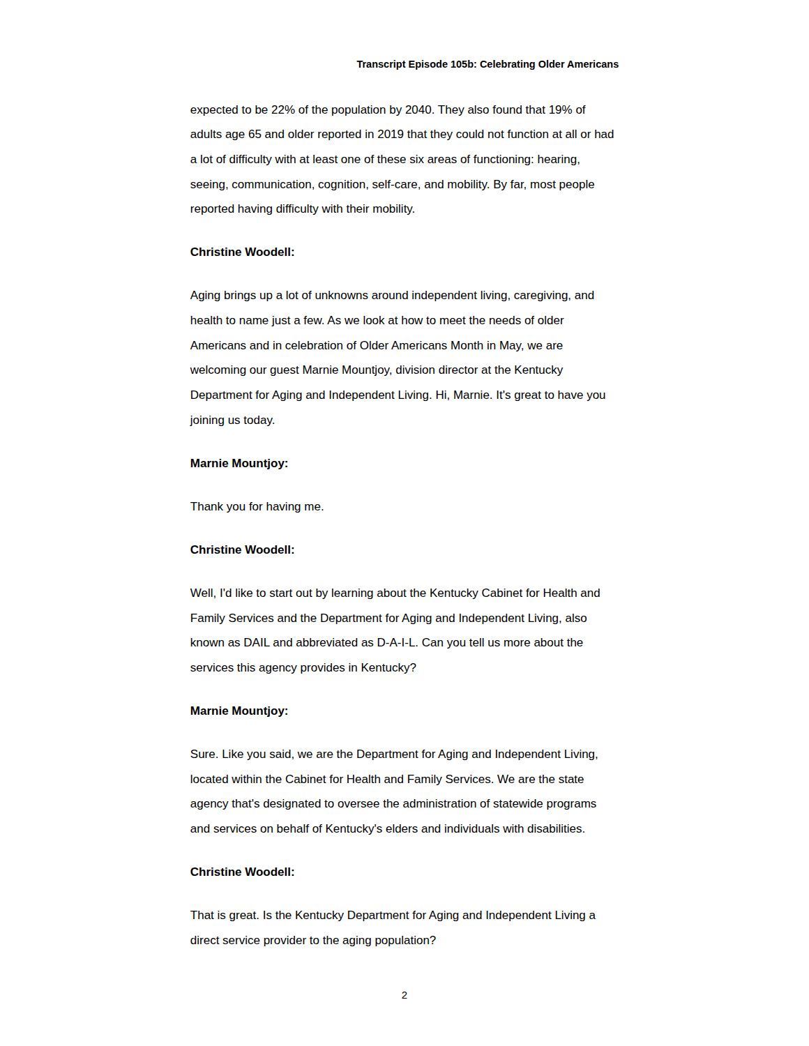Transcript Episode 105b: Celebrating Older Americans
expected to be 22% of the population by 2040. They also found that 19% of adults age 65 and older reported in 2019 that they could not function at all or had a lot of difficulty with at least one of these six areas of functioning: hearing, seeing, communication, cognition, self-care, and mobility. By far, most people reported having difficulty with their mobility.
Christine Woodell:
Aging brings up a lot of unknowns around independent living, caregiving, and health to name just a few. As we look at how to meet the needs of older Americans and in celebration of Older Americans Month in May, we are welcoming our guest Marnie Mountjoy, division director at the Kentucky Department for Aging and Independent Living. Hi, Marnie. It's great to have you joining us today.
Marnie Mountjoy:
Thank you for having me.
Christine Woodell:
Well, I'd like to start out by learning about the Kentucky Cabinet for Health and Family Services and the Department for Aging and Independent Living, also known as DAIL and abbreviated as D-A-I-L. Can you tell us more about the services this agency provides in Kentucky?
Marnie Mountjoy:
Sure. Like you said, we are the Department for Aging and Independent Living, located within the Cabinet for Health and Family Services. We are the state agency that's designated to oversee the administration of statewide programs and services on behalf of Kentucky's elders and individuals with disabilities.
Christine Woodell:
That is great. Is the Kentucky Department for Aging and Independent Living a direct service provider to the aging population?
2